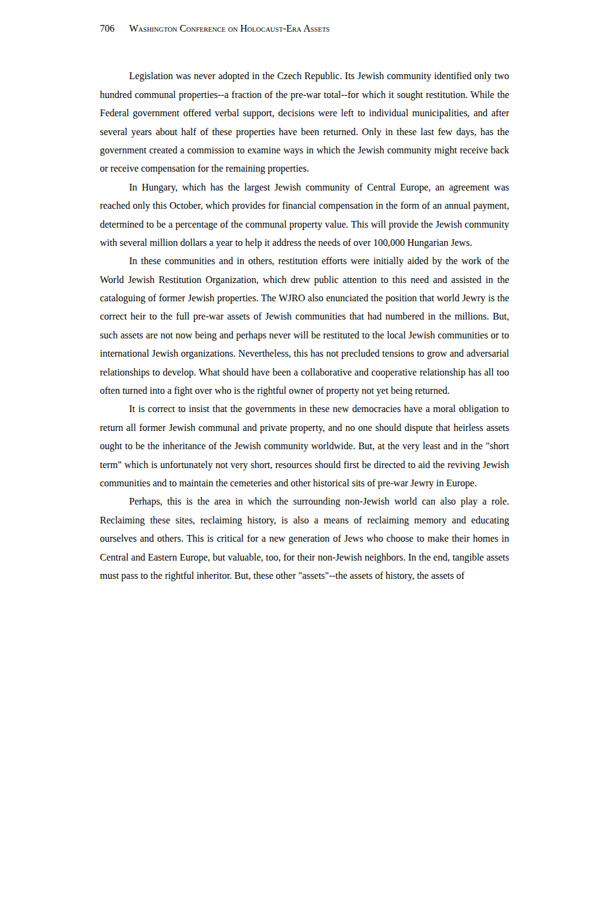706 Washington Conference on Holocaust-Era Assets
Legislation was never adopted in the Czech Republic. Its Jewish community identified only two hundred communal properties--a fraction of the pre-war total--for which it sought restitution. While the Federal government offered verbal support, decisions were left to individual municipalities, and after several years about half of these properties have been returned. Only in these last few days, has the government created a commission to examine ways in which the Jewish community might receive back or receive compensation for the remaining properties.
In Hungary, which has the largest Jewish community of Central Europe, an agreement was reached only this October, which provides for financial compensation in the form of an annual payment, determined to be a percentage of the communal property value. This will provide the Jewish community with several million dollars a year to help it address the needs of over 100,000 Hungarian Jews.
In these communities and in others, restitution efforts were initially aided by the work of the World Jewish Restitution Organization, which drew public attention to this need and assisted in the cataloguing of former Jewish properties. The WJRO also enunciated the position that world Jewry is the correct heir to the full pre-war assets of Jewish communities that had numbered in the millions. But, such assets are not now being and perhaps never will be restituted to the local Jewish communities or to international Jewish organizations. Nevertheless, this has not precluded tensions to grow and adversarial relationships to develop. What should have been a collaborative and cooperative relationship has all too often turned into a fight over who is the rightful owner of property not yet being returned.
It is correct to insist that the governments in these new democracies have a moral obligation to return all former Jewish communal and private property, and no one should dispute that heirless assets ought to be the inheritance of the Jewish community worldwide. But, at the very least and in the "short term" which is unfortunately not very short, resources should first be directed to aid the reviving Jewish communities and to maintain the cemeteries and other historical sits of pre-war Jewry in Europe.
Perhaps, this is the area in which the surrounding non-Jewish world can also play a role. Reclaiming these sites, reclaiming history, is also a means of reclaiming memory and educating ourselves and others. This is critical for a new generation of Jews who choose to make their homes in Central and Eastern Europe, but valuable, too, for their non-Jewish neighbors. In the end, tangible assets must pass to the rightful inheritor. But, these other "assets"--the assets of history, the assets of